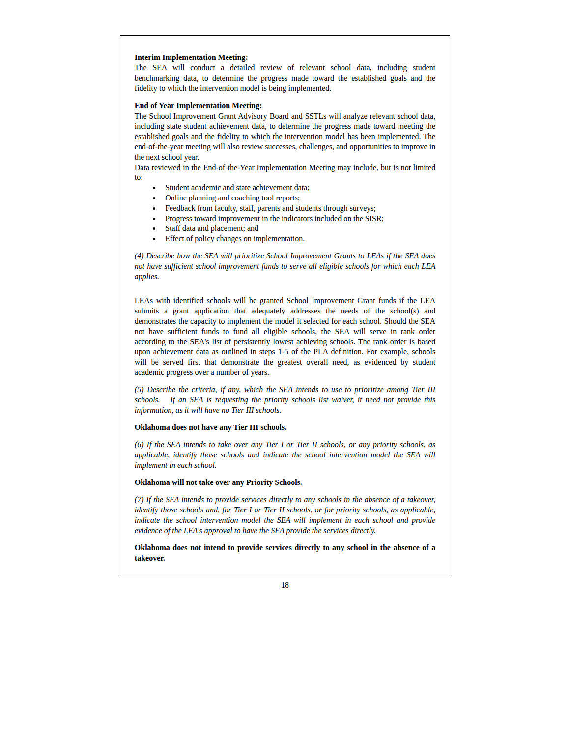Interim Implementation Meeting:
The SEA will conduct a detailed review of relevant school data, including student benchmarking data, to determine the progress made toward the established goals and the fidelity to which the intervention model is being implemented.
End of Year Implementation Meeting:
The School Improvement Grant Advisory Board and SSTLs will analyze relevant school data, including state student achievement data, to determine the progress made toward meeting the established goals and the fidelity to which the intervention model has been implemented. The end-of-the-year meeting will also review successes, challenges, and opportunities to improve in the next school year.
Data reviewed in the End-of-the-Year Implementation Meeting may include, but is not limited to:
Student academic and state achievement data;
Online planning and coaching tool reports;
Feedback from faculty, staff, parents and students through surveys;
Progress toward improvement in the indicators included on the SISR;
Staff data and placement; and
Effect of policy changes on implementation.
(4) Describe how the SEA will prioritize School Improvement Grants to LEAs if the SEA does not have sufficient school improvement funds to serve all eligible schools for which each LEA applies.
LEAs with identified schools will be granted School Improvement Grant funds if the LEA submits a grant application that adequately addresses the needs of the school(s) and demonstrates the capacity to implement the model it selected for each school. Should the SEA not have sufficient funds to fund all eligible schools, the SEA will serve in rank order according to the SEA's list of persistently lowest achieving schools. The rank order is based upon achievement data as outlined in steps 1-5 of the PLA definition. For example, schools will be served first that demonstrate the greatest overall need, as evidenced by student academic progress over a number of years.
(5) Describe the criteria, if any, which the SEA intends to use to prioritize among Tier III schools. If an SEA is requesting the priority schools list waiver, it need not provide this information, as it will have no Tier III schools.
Oklahoma does not have any Tier III schools.
(6) If the SEA intends to take over any Tier I or Tier II schools, or any priority schools, as applicable, identify those schools and indicate the school intervention model the SEA will implement in each school.
Oklahoma will not take over any Priority Schools.
(7) If the SEA intends to provide services directly to any schools in the absence of a takeover, identify those schools and, for Tier I or Tier II schools, or for priority schools, as applicable, indicate the school intervention model the SEA will implement in each school and provide evidence of the LEA's approval to have the SEA provide the services directly.
Oklahoma does not intend to provide services directly to any school in the absence of a takeover.
18